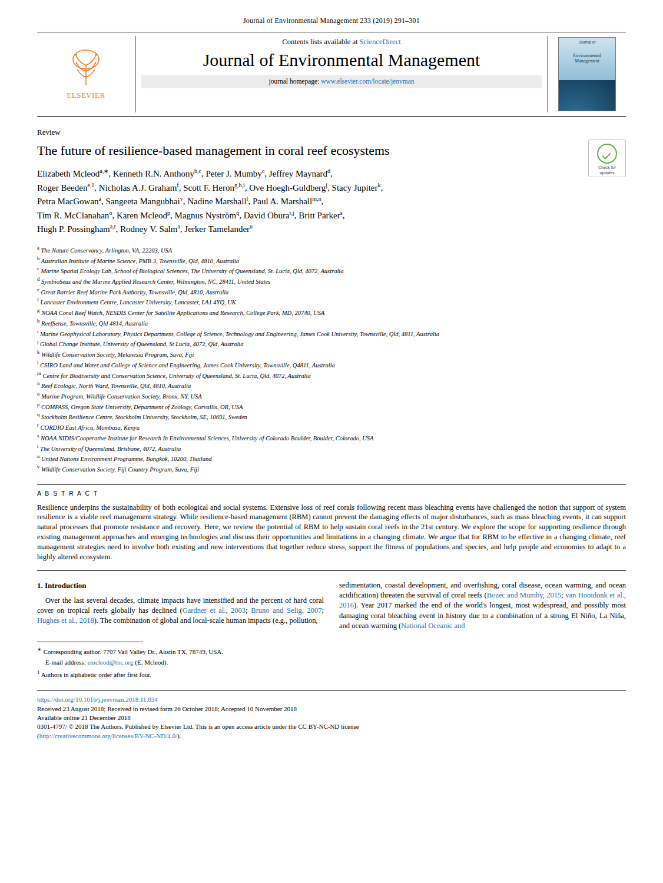Journal of Environmental Management 233 (2019) 291–301
ELSEVIER
Contents lists available at ScienceDirect
Journal of Environmental Management
journal homepage: www.elsevier.com/locate/jenvman
Journal of
Environmental
Management
Review
Check for
updates
The future of resilience-based management in coral reef ecosystems
Elizabeth Mcleoda,∗, Kenneth R.N. Anthonyb,c, Peter J. Mumbyc, Jeffrey Maynardd,
Roger Beedene,1, Nicholas A.J. Grahamf, Scott F. Herong,h,i, Ove Hoegh-Guldbergj, Stacy Jupiterk,
Petra MacGowana, Sangeeta Mangubhaiv, Nadine Marshalll, Paul A. Marshallm,n,
Tim R. McClanahano, Karen Mcleodp, Magnus Nyströmq, David Oburar,j, Britt Parkers,
Hugh P. Possinghama,t, Rodney V. Salma, Jerker Tamelanderu
a The Nature Conservancy, Arlington, VA, 22203, USA
b Australian Institute of Marine Science, PMB 3, Townsville, Qld, 4810, Australia
c Marine Spatial Ecology Lab, School of Biological Sciences, The University of Queensland, St. Lucia, Qld, 4072, Australia
d SymbioSeas and the Marine Applied Research Center, Wilmington, NC, 28411, United States
e Great Barrier Reef Marine Park Authority, Townsville, Qld, 4810, Australia
f Lancaster Environment Centre, Lancaster University, Lancaster, LA1 4YQ, UK
g NOAA Coral Reef Watch, NESDIS Center for Satellite Applications and Research, College Park, MD, 20740, USA
h ReefSense, Townsville, Qld 4814, Australia
i Marine Geophysical Laboratory, Physics Department, College of Science, Technology and Engineering, James Cook University, Townsville, Qld, 4811, Australia
j Global Change Institute, University of Queensland, St Lucia, 4072, Qld, Australia
k Wildlife Conservation Society, Melanesia Program, Suva, Fiji
l CSIRO Land and Water and College of Science and Engineering, James Cook University, Townsville, Q4811, Australia
m Centre for Biodiversity and Conservation Science, University of Queensland, St. Lucia, Qld, 4072, Australia
n Reef Ecologic, North Ward, Townsville, Qld, 4810, Australia
o Marine Program, Wildlife Conservation Society, Bronx, NY, USA
p COMPASS, Oregon State University, Department of Zoology, Corvallis, OR, USA
q Stockholm Resilience Centre, Stockholm University, Stockholm, SE, 10691, Sweden
r CORDIO East Africa, Mombasa, Kenya
s NOAA NIDIS/Cooperative Institute for Research In Environmental Sciences, University of Colorado Boulder, Boulder, Colorado, USA
t The University of Queensland, Brisbane, 4072, Australia
u United Nations Environment Programme, Bangkok, 10200, Thailand
v Wildlife Conservation Society, Fiji Country Program, Suva, Fiji
A B S T R A C T
Resilience underpins the sustainability of both ecological and social systems. Extensive loss of reef corals following recent mass bleaching events have challenged the notion that support of system resilience is a viable reef management strategy. While resilience-based management (RBM) cannot prevent the damaging effects of major disturbances, such as mass bleaching events, it can support natural processes that promote resistance and recovery. Here, we review the potential of RBM to help sustain coral reefs in the 21st century. We explore the scope for supporting resilience through existing management approaches and emerging technologies and discuss their opportunities and limitations in a changing climate. We argue that for RBM to be effective in a changing climate, reef management strategies need to involve both existing and new interventions that together reduce stress, support the fitness of populations and species, and help people and economies to adapt to a highly altered ecosystem.
1. Introduction
Over the last several decades, climate impacts have intensified and the percent of hard coral cover on tropical reefs globally has declined (Gardner et al., 2003; Bruno and Selig, 2007; Hughes et al., 2018). The combination of global and local-scale human impacts (e.g., pollution,
sedimentation, coastal development, and overfishing, coral disease, ocean warming, and ocean acidification) threaten the survival of coral reefs (Bozec and Mumby, 2015; van Hooidonk et al., 2016). Year 2017 marked the end of the world's longest, most widespread, and possibly most damaging coral bleaching event in history due to a combination of a strong El Niño, La Niña, and ocean warming (National Oceanic and
∗ Corresponding author. 7707 Vail Valley Dr., Austin TX, 78749, USA.
E-mail address: emcleod@tnc.org (E. Mcleod).
1 Authors in alphabetic order after first four.
https://doi.org/10.1016/j.jenvman.2018.11.034
Received 23 August 2018; Received in revised form 26 October 2018; Accepted 10 November 2018
Available online 21 December 2018
0301-4797/ © 2018 The Authors. Published by Elsevier Ltd. This is an open access article under the CC BY-NC-ND license
(http://creativecommons.org/licenses/BY-NC-ND/4.0/).